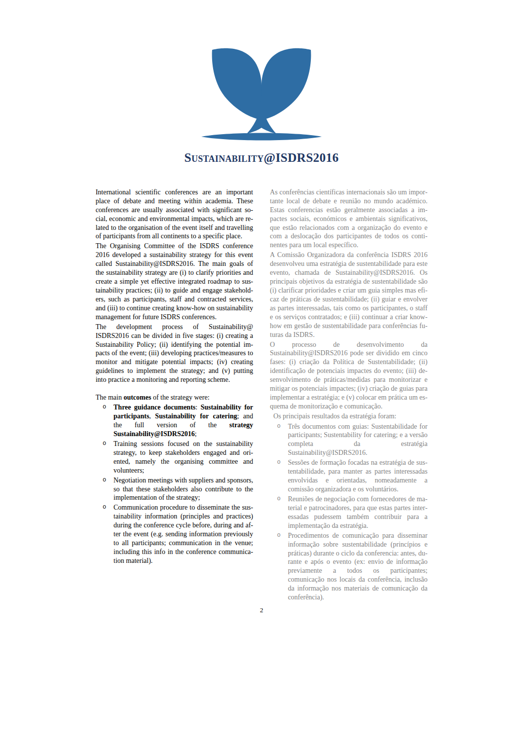Sustainability@ISDRS2016
International scientific conferences are an important place of debate and meeting within academia. These conferences are usually associated with significant social, economic and environmental impacts, which are related to the organisation of the event itself and travelling of participants from all continents to a specific place.
The Organising Committee of the ISDRS conference 2016 developed a sustainability strategy for this event called Sustainability@ISDRS2016. The main goals of the sustainability strategy are (i) to clarify priorities and create a simple yet effective integrated roadmap to sustainability practices; (ii) to guide and engage stakeholders, such as participants, staff and contracted services, and (iii) to continue creating know-how on sustainability management for future ISDRS conferences.
The development process of Sustainability@ ISDRS2016 can be divided in five stages: (i) creating a Sustainability Policy; (ii) identifying the potential impacts of the event; (iii) developing practices/measures to monitor and mitigate potential impacts; (iv) creating guidelines to implement the strategy; and (v) putting into practice a monitoring and reporting scheme.
The main outcomes of the strategy were:
Three guidance documents: Sustainability for participants, Sustainability for catering; and the full version of the strategy Sustainability@ISDRS2016;
Training sessions focused on the sustainability strategy, to keep stakeholders engaged and oriented, namely the organising committee and volunteers;
Negotiation meetings with suppliers and sponsors, so that these stakeholders also contribute to the implementation of the strategy;
Communication procedure to disseminate the sustainability information (principles and practices) during the conference cycle before, during and after the event (e.g. sending information previously to all participants; communication in the venue; including this info in the conference communication material).
As conferências científicas internacionais são um importante local de debate e reunião no mundo académico. Estas conferencias estão geralmente associadas a impactes sociais, económicos e ambientais significativos, que estão relacionados com a organização do evento e com a deslocação dos participantes de todos os continentes para um local específico.
A Comissão Organizadora da conferência ISDRS 2016 desenvolveu uma estratégia de sustentabilidade para este evento, chamada de Sustainability@ISDRS2016. Os principais objetivos da estratégia de sustentabilidade são (i) clarificar prioridades e criar um guia simples mas eficaz de práticas de sustentabilidade; (ii) guiar e envolver as partes interessadas, tais como os participantes, o staff e os serviços contratados; e (iii) continuar a criar know-how em gestão de sustentabilidade para conferências futuras da ISDRS.
O processo de desenvolvimento da Sustainability@ISDRS2016 pode ser dividido em cinco fases: (i) criação da Política de Sustentabilidade; (ii) identificação de potenciais impactes do evento; (iii) desenvolvimento de práticas/medidas para monitorizar e mitigar os potenciais impactes; (iv) criação de guias para implementar a estratégia; e (v) colocar em prática um esquema de monitorização e comunicação.
Os principais resultados da estratégia foram:
Três documentos com guias: Sustentabilidade for participants; Sustentability for catering; e a versão completa da estratégia Sustainability@ISDRS2016.
Sessões de formação focadas na estratégia de sustentabilidade, para manter as partes interessadas envolvidas e orientadas, nomeadamente a comissão organizadora e os voluntários.
Reuniões de negociação com fornecedores de material e patrocinadores, para que estas partes interessadas pudessem também contribuir para a implementação da estratégia.
Procedimentos de comunicação para disseminar informação sobre sustentabilidade (princípios e práticas) durante o ciclo da conferencia: antes, durante e após o evento (ex: envio de informação previamente a todos os participantes; comunicação nos locais da conferência, inclusão da informação nos materiais de comunicação da conferência).
2